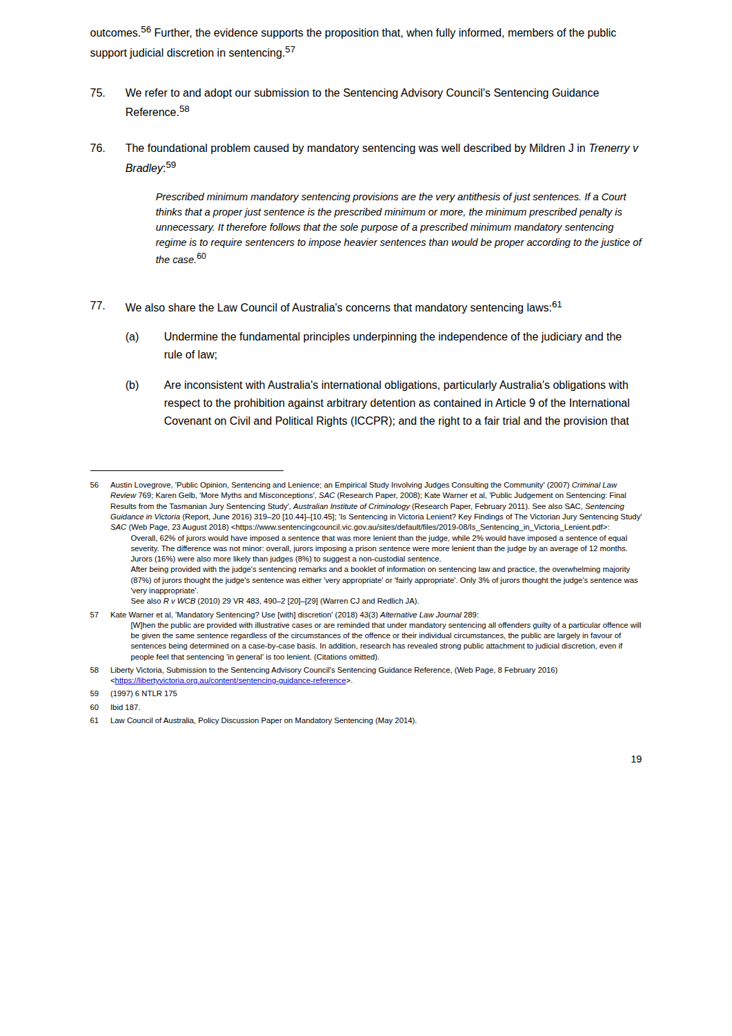outcomes.56 Further, the evidence supports the proposition that, when fully informed, members of the public support judicial discretion in sentencing.57
75. We refer to and adopt our submission to the Sentencing Advisory Council's Sentencing Guidance Reference.58
76. The foundational problem caused by mandatory sentencing was well described by Mildren J in Trenerry v Bradley:59
Prescribed minimum mandatory sentencing provisions are the very antithesis of just sentences. If a Court thinks that a proper just sentence is the prescribed minimum or more, the minimum prescribed penalty is unnecessary. It therefore follows that the sole purpose of a prescribed minimum mandatory sentencing regime is to require sentencers to impose heavier sentences than would be proper according to the justice of the case.60
77. We also share the Law Council of Australia's concerns that mandatory sentencing laws:61
(a) Undermine the fundamental principles underpinning the independence of the judiciary and the rule of law;
(b) Are inconsistent with Australia's international obligations, particularly Australia's obligations with respect to the prohibition against arbitrary detention as contained in Article 9 of the International Covenant on Civil and Political Rights (ICCPR); and the right to a fair trial and the provision that
56 Austin Lovegrove, 'Public Opinion, Sentencing and Lenience; an Empirical Study Involving Judges Consulting the Community' (2007) Criminal Law Review 769; Karen Gelb, 'More Myths and Misconceptions', SAC (Research Paper, 2008); Kate Warner et al, 'Public Judgement on Sentencing: Final Results from the Tasmanian Jury Sentencing Study', Australian Institute of Criminology (Research Paper, February 2011). See also SAC, Sentencing Guidance in Victoria (Report, June 2016) 319–20 [10.44]–[10.45]; 'Is Sentencing in Victoria Lenient? Key Findings of The Victorian Jury Sentencing Study' SAC (Web Page, 23 August 2018) <https://www.sentencingcouncil.vic.gov.au/sites/default/files/2019-08/Is_Sentencing_in_Victoria_Lenient.pdf>: Overall, 62% of jurors would have imposed a sentence that was more lenient than the judge, while 2% would have imposed a sentence of equal severity. The difference was not minor: overall, jurors imposing a prison sentence were more lenient than the judge by an average of 12 months. Jurors (16%) were also more likely than judges (8%) to suggest a non-custodial sentence. After being provided with the judge's sentencing remarks and a booklet of information on sentencing law and practice, the overwhelming majority (87%) of jurors thought the judge's sentence was either 'very appropriate' or 'fairly appropriate'. Only 3% of jurors thought the judge's sentence was 'very inappropriate'. See also R v WCB (2010) 29 VR 483, 490–2 [20]–[29] (Warren CJ and Redlich JA).
57 Kate Warner et al, 'Mandatory Sentencing? Use [with] discretion' (2018) 43(3) Alternative Law Journal 289: [W]hen the public are provided with illustrative cases or are reminded that under mandatory sentencing all offenders guilty of a particular offence will be given the same sentence regardless of the circumstances of the offence or their individual circumstances, the public are largely in favour of sentences being determined on a case-by-case basis. In addition, research has revealed strong public attachment to judicial discretion, even if people feel that sentencing 'in general' is too lenient. (Citations omitted).
58 Liberty Victoria, Submission to the Sentencing Advisory Council's Sentencing Guidance Reference, (Web Page, 8 February 2016) <https://libertyvictoria.org.au/content/sentencing-guidance-reference>.
59 (1997) 6 NTLR 175
60 Ibid 187.
61 Law Council of Australia, Policy Discussion Paper on Mandatory Sentencing (May 2014).
19